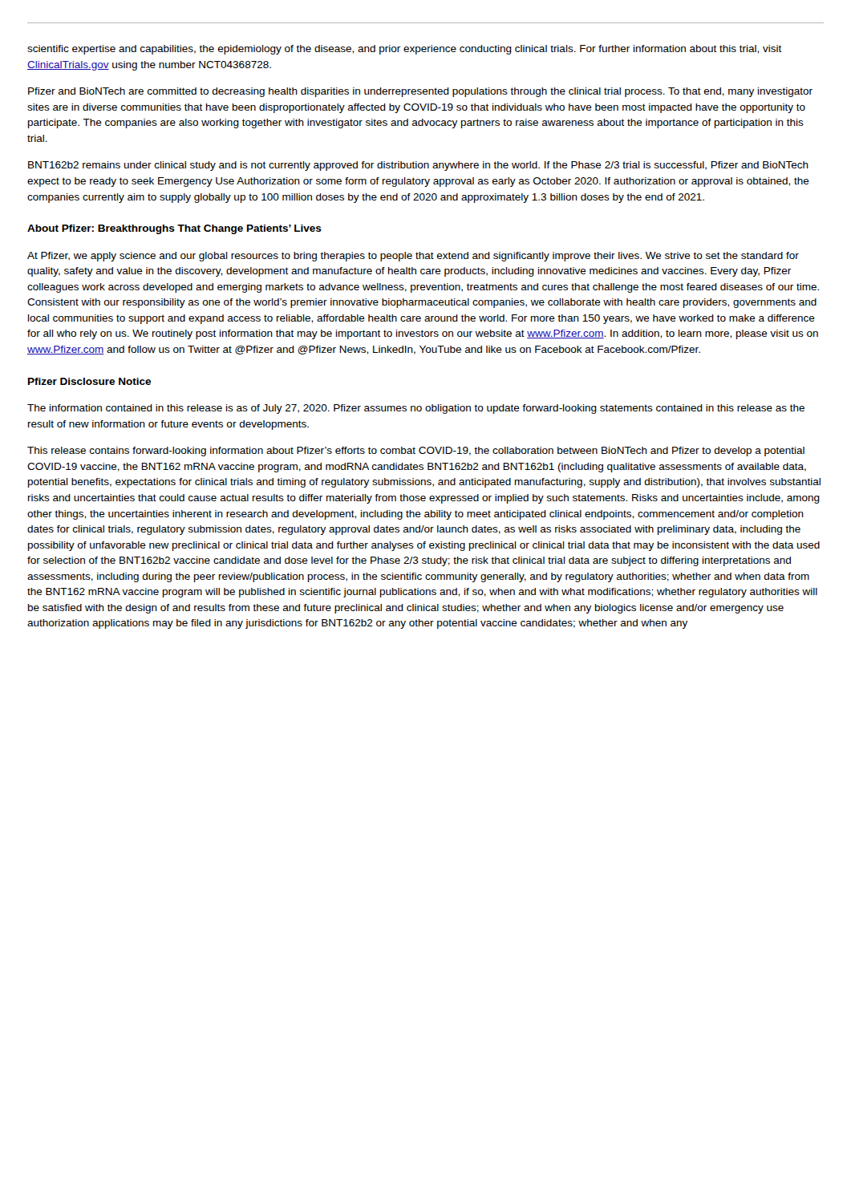scientific expertise and capabilities, the epidemiology of the disease, and prior experience conducting clinical trials. For further information about this trial, visit ClinicalTrials.gov using the number NCT04368728.
Pfizer and BioNTech are committed to decreasing health disparities in underrepresented populations through the clinical trial process. To that end, many investigator sites are in diverse communities that have been disproportionately affected by COVID-19 so that individuals who have been most impacted have the opportunity to participate. The companies are also working together with investigator sites and advocacy partners to raise awareness about the importance of participation in this trial.
BNT162b2 remains under clinical study and is not currently approved for distribution anywhere in the world. If the Phase 2/3 trial is successful, Pfizer and BioNTech expect to be ready to seek Emergency Use Authorization or some form of regulatory approval as early as October 2020. If authorization or approval is obtained, the companies currently aim to supply globally up to 100 million doses by the end of 2020 and approximately 1.3 billion doses by the end of 2021.
About Pfizer: Breakthroughs That Change Patients’ Lives
At Pfizer, we apply science and our global resources to bring therapies to people that extend and significantly improve their lives. We strive to set the standard for quality, safety and value in the discovery, development and manufacture of health care products, including innovative medicines and vaccines. Every day, Pfizer colleagues work across developed and emerging markets to advance wellness, prevention, treatments and cures that challenge the most feared diseases of our time. Consistent with our responsibility as one of the world’s premier innovative biopharmaceutical companies, we collaborate with health care providers, governments and local communities to support and expand access to reliable, affordable health care around the world. For more than 150 years, we have worked to make a difference for all who rely on us. We routinely post information that may be important to investors on our website at www.Pfizer.com. In addition, to learn more, please visit us on www.Pfizer.com and follow us on Twitter at @Pfizer and @Pfizer News, LinkedIn, YouTube and like us on Facebook at Facebook.com/Pfizer.
Pfizer Disclosure Notice
The information contained in this release is as of July 27, 2020. Pfizer assumes no obligation to update forward-looking statements contained in this release as the result of new information or future events or developments.
This release contains forward-looking information about Pfizer’s efforts to combat COVID-19, the collaboration between BioNTech and Pfizer to develop a potential COVID-19 vaccine, the BNT162 mRNA vaccine program, and modRNA candidates BNT162b2 and BNT162b1 (including qualitative assessments of available data, potential benefits, expectations for clinical trials and timing of regulatory submissions, and anticipated manufacturing, supply and distribution), that involves substantial risks and uncertainties that could cause actual results to differ materially from those expressed or implied by such statements. Risks and uncertainties include, among other things, the uncertainties inherent in research and development, including the ability to meet anticipated clinical endpoints, commencement and/or completion dates for clinical trials, regulatory submission dates, regulatory approval dates and/or launch dates, as well as risks associated with preliminary data, including the possibility of unfavorable new preclinical or clinical trial data and further analyses of existing preclinical or clinical trial data that may be inconsistent with the data used for selection of the BNT162b2 vaccine candidate and dose level for the Phase 2/3 study; the risk that clinical trial data are subject to differing interpretations and assessments, including during the peer review/publication process, in the scientific community generally, and by regulatory authorities; whether and when data from the BNT162 mRNA vaccine program will be published in scientific journal publications and, if so, when and with what modifications; whether regulatory authorities will be satisfied with the design of and results from these and future preclinical and clinical studies; whether and when any biologics license and/or emergency use authorization applications may be filed in any jurisdictions for BNT162b2 or any other potential vaccine candidates; whether and when any